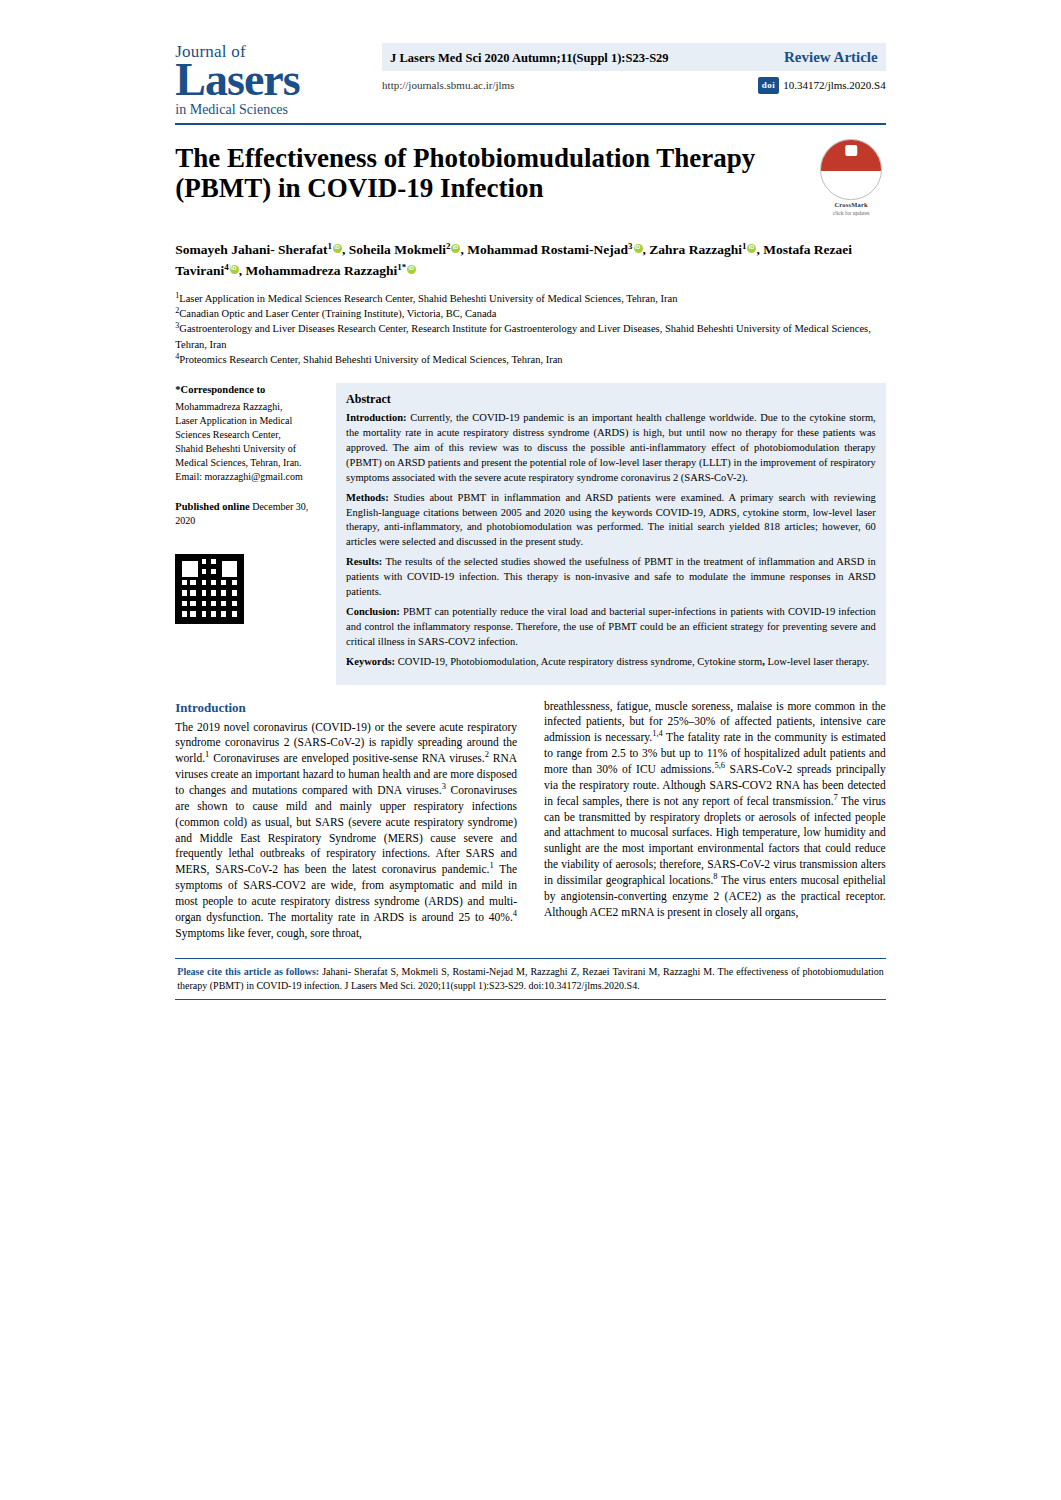Journal of
Lasers
in Medical Sciences
J Lasers Med Sci 2020 Autumn;11(Suppl 1):S23-S29 Review Article
http://journals.sbmu.ac.ir/jlms doi 10.34172/jlms.2020.S4
The Effectiveness of Photobiomudulation Therapy (PBMT) in COVID-19 Infection
CrossMark
click for updates
Somayeh Jahani- Sherafat1 , Soheila Mokmeli2 , Mohammad Rostami-Nejad3 , Zahra Razzaghi1 , Mostafa Rezaei Tavirani4 , Mohammadreza Razzaghi1*
1Laser Application in Medical Sciences Research Center, Shahid Beheshti University of Medical Sciences, Tehran, Iran
2Canadian Optic and Laser Center (Training Institute), Victoria, BC, Canada
3Gastroenterology and Liver Diseases Research Center, Research Institute for Gastroenterology and Liver Diseases, Shahid Beheshti University of Medical Sciences, Tehran, Iran
4Proteomics Research Center, Shahid Beheshti University of Medical Sciences, Tehran, Iran
*Correspondence to
Mohammadreza Razzaghi,
Laser Application in Medical Sciences Research Center,
Shahid Beheshti University of Medical Sciences, Tehran, Iran.
Email: morazzaghi@gmail.com
Published online December 30, 2020
Abstract
Introduction: Currently, the COVID-19 pandemic is an important health challenge worldwide. Due to the cytokine storm, the mortality rate in acute respiratory distress syndrome (ARDS) is high, but until now no therapy for these patients was approved. The aim of this review was to discuss the possible anti-inflammatory effect of photobiomodulation therapy (PBMT) on ARSD patients and present the potential role of low-level laser therapy (LLLT) in the improvement of respiratory symptoms associated with the severe acute respiratory syndrome coronavirus 2 (SARS-CoV-2).
Methods: Studies about PBMT in inflammation and ARSD patients were examined. A primary search with reviewing English-language citations between 2005 and 2020 using the keywords COVID-19, ADRS, cytokine storm, low-level laser therapy, anti-inflammatory, and photobiomodulation was performed. The initial search yielded 818 articles; however, 60 articles were selected and discussed in the present study.
Results: The results of the selected studies showed the usefulness of PBMT in the treatment of inflammation and ARSD in patients with COVID-19 infection. This therapy is non-invasive and safe to modulate the immune responses in ARSD patients.
Conclusion: PBMT can potentially reduce the viral load and bacterial super-infections in patients with COVID-19 infection and control the inflammatory response. Therefore, the use of PBMT could be an efficient strategy for preventing severe and critical illness in SARS-COV2 infection.
Keywords: COVID-19, Photobiomodulation, Acute respiratory distress syndrome, Cytokine storm, Low-level laser therapy.
Introduction
The 2019 novel coronavirus (COVID-19) or the severe acute respiratory syndrome coronavirus 2 (SARS-CoV-2) is rapidly spreading around the world.1 Coronaviruses are enveloped positive-sense RNA viruses.2 RNA viruses create an important hazard to human health and are more disposed to changes and mutations compared with DNA viruses.3 Coronaviruses are shown to cause mild and mainly upper respiratory infections (common cold) as usual, but SARS (severe acute respiratory syndrome) and Middle East Respiratory Syndrome (MERS) cause severe and frequently lethal outbreaks of respiratory infections. After SARS and MERS, SARS-CoV-2 has been the latest coronavirus pandemic.1 The symptoms of SARS-COV2 are wide, from asymptomatic and mild in most people to acute respiratory distress syndrome (ARDS) and multi-organ dysfunction. The mortality rate in ARDS is around 25 to 40%.4 Symptoms like fever, cough, sore throat,
breathlessness, fatigue, muscle soreness, malaise is more common in the infected patients, but for 25%–30% of affected patients, intensive care admission is necessary.1,4 The fatality rate in the community is estimated to range from 2.5 to 3% but up to 11% of hospitalized adult patients and more than 30% of ICU admissions.5,6 SARS-CoV-2 spreads principally via the respiratory route. Although SARS-COV2 RNA has been detected in fecal samples, there is not any report of fecal transmission.7 The virus can be transmitted by respiratory droplets or aerosols of infected people and attachment to mucosal surfaces. High temperature, low humidity and sunlight are the most important environmental factors that could reduce the viability of aerosols; therefore, SARS-CoV-2 virus transmission alters in dissimilar geographical locations.8 The virus enters mucosal epithelial by angiotensin-converting enzyme 2 (ACE2) as the practical receptor. Although ACE2 mRNA is present in closely all organs,
Please cite this article as follows: Jahani- Sherafat S, Mokmeli S, Rostami-Nejad M, Razzaghi Z, Rezaei Tavirani M, Razzaghi M. The effectiveness of photobiomudulation therapy (PBMT) in COVID-19 infection. J Lasers Med Sci. 2020;11(suppl 1):S23-S29. doi:10.34172/jlms.2020.S4.